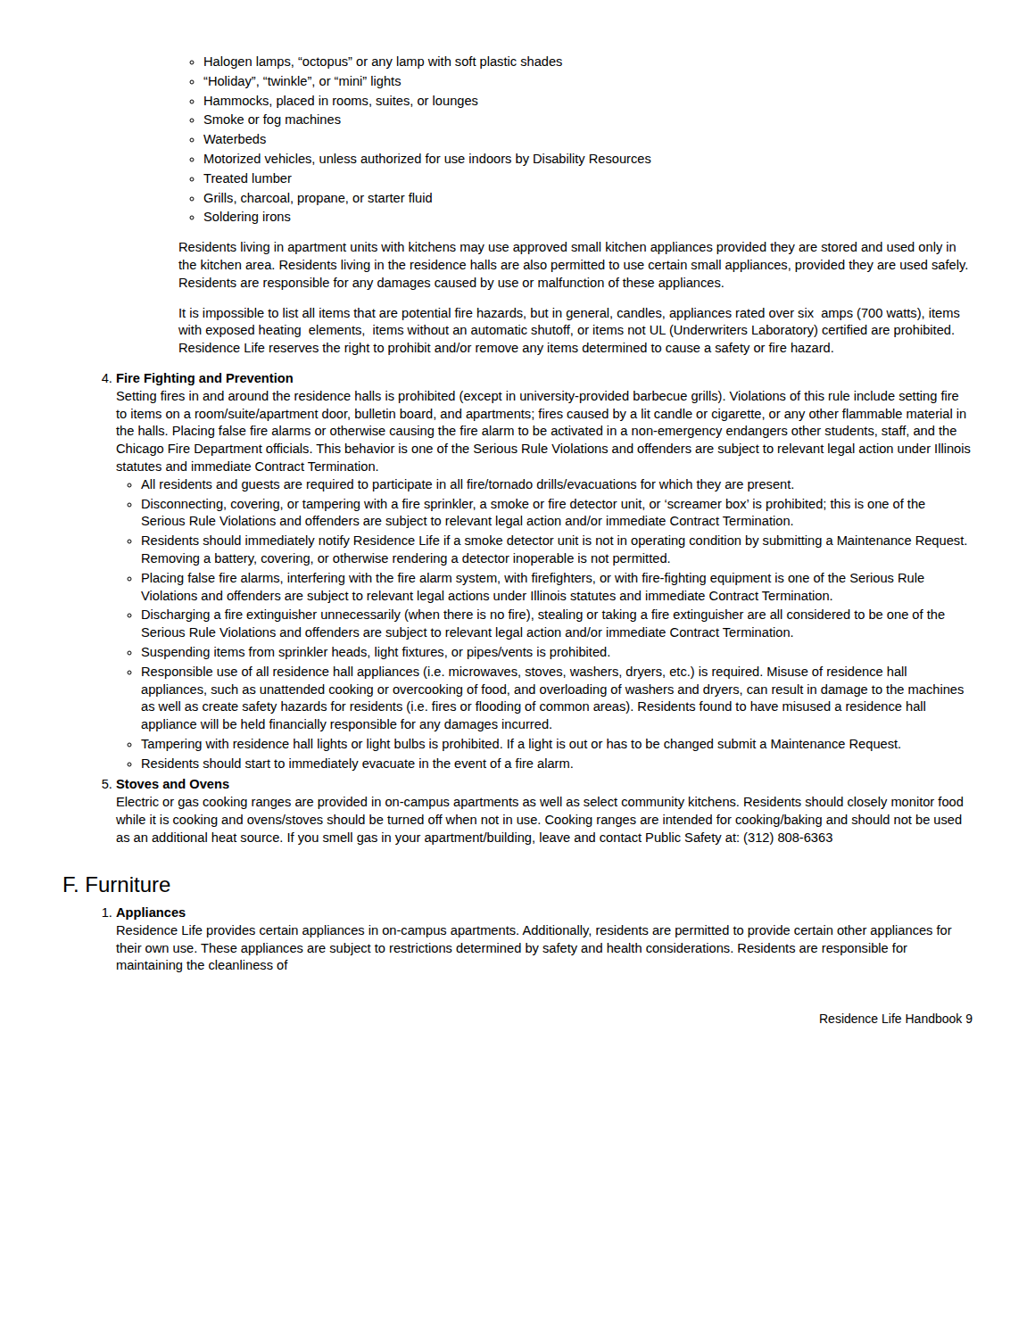Halogen lamps, “octopus” or any lamp with soft plastic shades
“Holiday”, “twinkle”, or “mini” lights
Hammocks, placed in rooms, suites, or lounges
Smoke or fog machines
Waterbeds
Motorized vehicles, unless authorized for use indoors by Disability Resources
Treated lumber
Grills, charcoal, propane, or starter fluid
Soldering irons
Residents living in apartment units with kitchens may use approved small kitchen appliances provided they are stored and used only in the kitchen area. Residents living in the residence halls are also permitted to use certain small appliances, provided they are used safely. Residents are responsible for any damages caused by use or malfunction of these appliances.
It is impossible to list all items that are potential fire hazards, but in general, candles, appliances rated over six amps (700 watts), items with exposed heating elements, items without an automatic shutoff, or items not UL (Underwriters Laboratory) certified are prohibited. Residence Life reserves the right to prohibit and/or remove any items determined to cause a safety or fire hazard.
Fire Fighting and Prevention
Setting fires in and around the residence halls is prohibited (except in university-provided barbecue grills). Violations of this rule include setting fire to items on a room/suite/apartment door, bulletin board, and apartments; fires caused by a lit candle or cigarette, or any other flammable material in the halls. Placing false fire alarms or otherwise causing the fire alarm to be activated in a non-emergency endangers other students, staff, and the Chicago Fire Department officials. This behavior is one of the Serious Rule Violations and offenders are subject to relevant legal action under Illinois statutes and immediate Contract Termination.
All residents and guests are required to participate in all fire/tornado drills/evacuations for which they are present.
Disconnecting, covering, or tampering with a fire sprinkler, a smoke or fire detector unit, or ‘screamer box’ is prohibited; this is one of the Serious Rule Violations and offenders are subject to relevant legal action and/or immediate Contract Termination.
Residents should immediately notify Residence Life if a smoke detector unit is not in operating condition by submitting a Maintenance Request. Removing a battery, covering, or otherwise rendering a detector inoperable is not permitted.
Placing false fire alarms, interfering with the fire alarm system, with firefighters, or with fire-fighting equipment is one of the Serious Rule Violations and offenders are subject to relevant legal actions under Illinois statutes and immediate Contract Termination.
Discharging a fire extinguisher unnecessarily (when there is no fire), stealing or taking a fire extinguisher are all considered to be one of the Serious Rule Violations and offenders are subject to relevant legal action and/or immediate Contract Termination.
Suspending items from sprinkler heads, light fixtures, or pipes/vents is prohibited.
Responsible use of all residence hall appliances (i.e. microwaves, stoves, washers, dryers, etc.) is required. Misuse of residence hall appliances, such as unattended cooking or overcooking of food, and overloading of washers and dryers, can result in damage to the machines as well as create safety hazards for residents (i.e. fires or flooding of common areas). Residents found to have misused a residence hall appliance will be held financially responsible for any damages incurred.
Tampering with residence hall lights or light bulbs is prohibited. If a light is out or has to be changed submit a Maintenance Request.
Residents should start to immediately evacuate in the event of a fire alarm.
Stoves and Ovens
Electric or gas cooking ranges are provided in on-campus apartments as well as select community kitchens. Residents should closely monitor food while it is cooking and ovens/stoves should be turned off when not in use. Cooking ranges are intended for cooking/baking and should not be used as an additional heat source. If you smell gas in your apartment/building, leave and contact Public Safety at: (312) 808-6363
F. Furniture
Appliances
Residence Life provides certain appliances in on-campus apartments. Additionally, residents are permitted to provide certain other appliances for their own use. These appliances are subject to restrictions determined by safety and health considerations. Residents are responsible for maintaining the cleanliness of
Residence Life Handbook 9